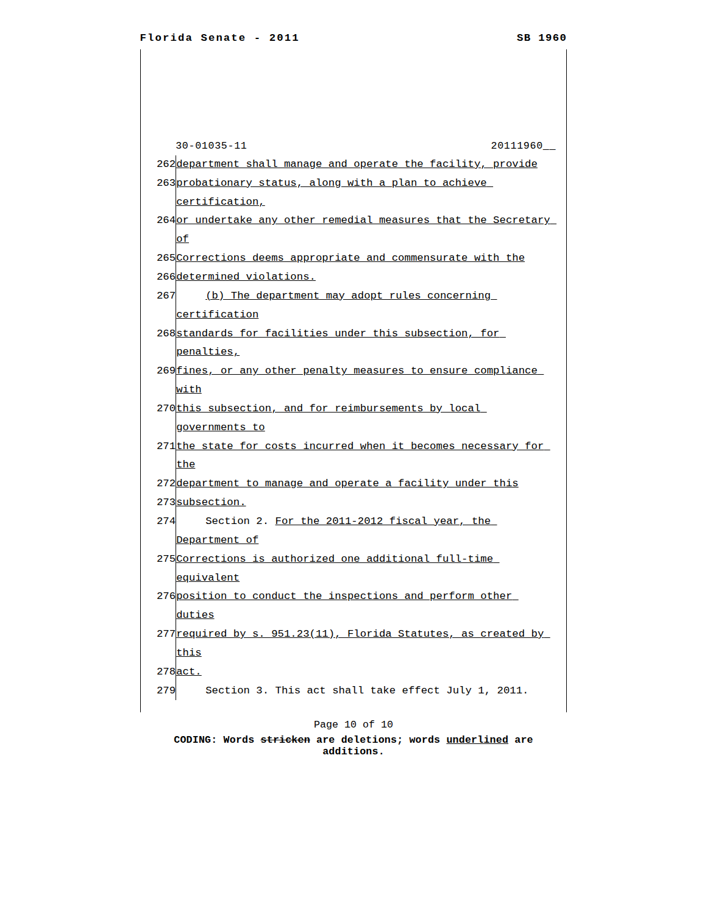Florida Senate - 2011
SB 1960
30-01035-11 20111960__
| 262 | department shall manage and operate the facility, provide |
| 263 | probationary status, along with a plan to achieve certification, |
| 264 | or undertake any other remedial measures that the Secretary of |
| 265 | Corrections deems appropriate and commensurate with the |
| 266 | determined violations. |
| 267 | (b) The department may adopt rules concerning certification |
| 268 | standards for facilities under this subsection, for penalties, |
| 269 | fines, or any other penalty measures to ensure compliance with |
| 270 | this subsection, and for reimbursements by local governments to |
| 271 | the state for costs incurred when it becomes necessary for the |
| 272 | department to manage and operate a facility under this |
| 273 | subsection. |
| 274 | Section 2. For the 2011-2012 fiscal year, the Department of |
| 275 | Corrections is authorized one additional full-time equivalent |
| 276 | position to conduct the inspections and perform other duties |
| 277 | required by s. 951.23(11), Florida Statutes, as created by this |
| 278 | act. |
| 279 | Section 3. This act shall take effect July 1, 2011. |
Page 10 of 10
CODING: Words stricken are deletions; words underlined are additions.